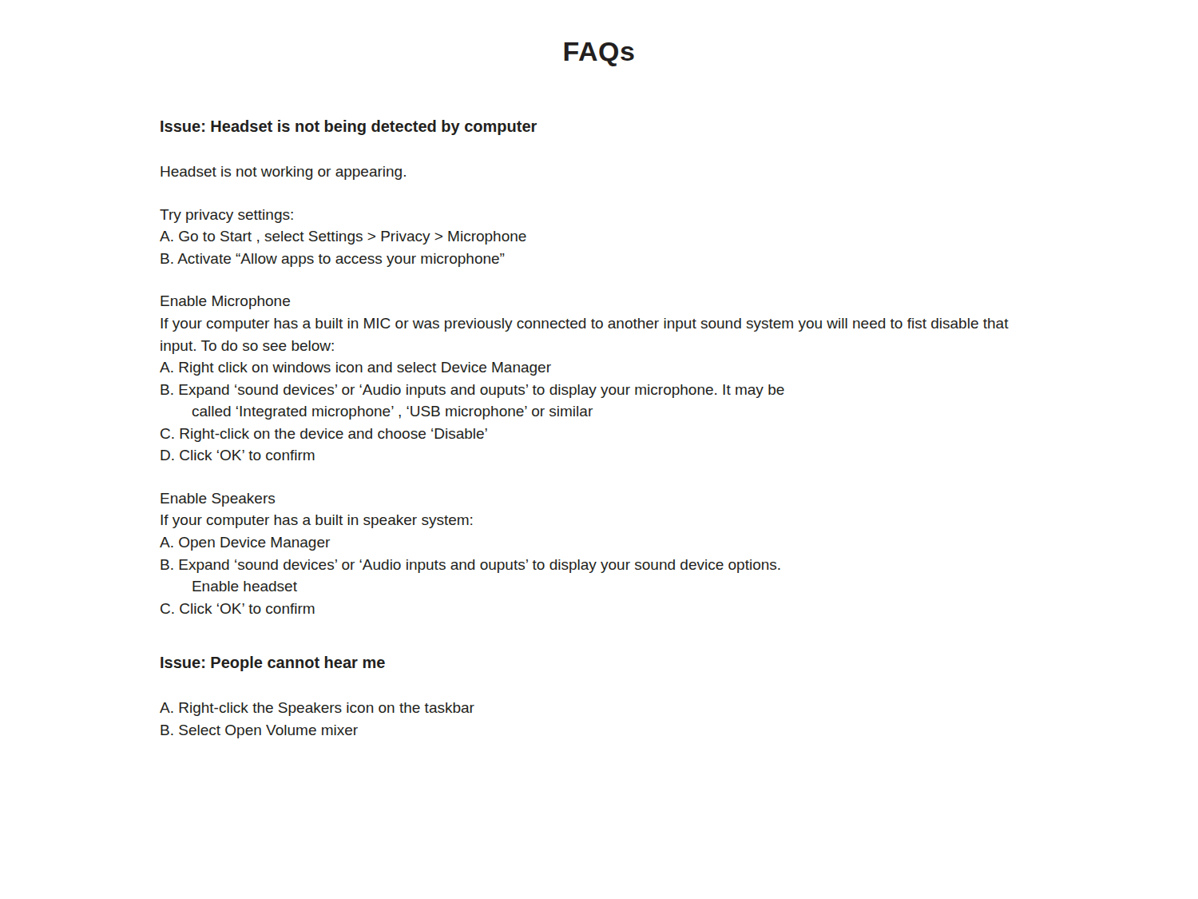FAQs
Issue: Headset is not being detected by computer
Headset is not working or appearing.
Try privacy settings:
A. Go to Start , select Settings > Privacy > Microphone
B. Activate “Allow apps to access your microphone”
Enable Microphone
If your computer has a built in MIC or was previously connected to another input sound system you will need to fist disable that input. To do so see below:
A. Right click on windows icon and select Device Manager
B. Expand ‘sound devices’ or ‘Audio inputs and ouputs’ to display your microphone. It may be
called ‘Integrated microphone’ , ‘USB microphone’ or similar
C. Right-click on the device and choose ‘Disable’
D. Click ‘OK’ to confirm
Enable Speakers
If your computer has a built in speaker system:
A. Open Device Manager
B. Expand ‘sound devices’ or ‘Audio inputs and ouputs’ to display your sound device options.
Enable headset
C. Click ‘OK’ to confirm
Issue: People cannot hear me
A. Right-click the Speakers icon on the taskbar
B. Select Open Volume mixer